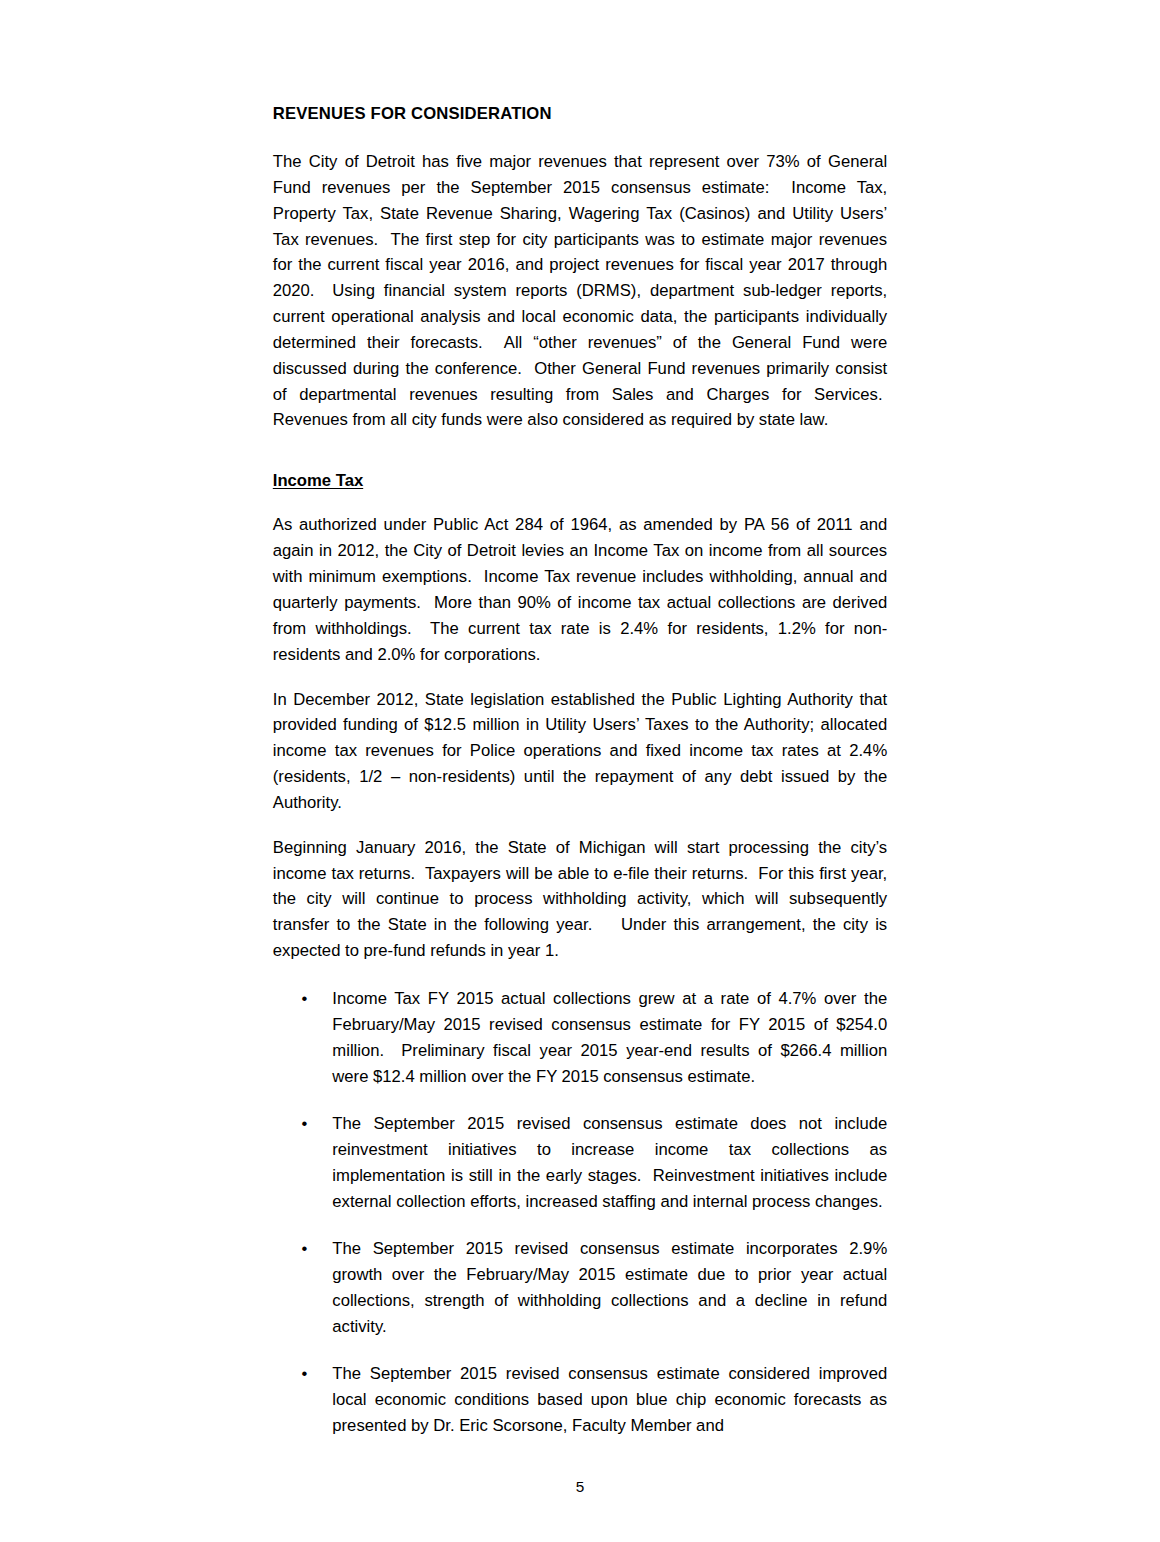REVENUES FOR CONSIDERATION
The City of Detroit has five major revenues that represent over 73% of General Fund revenues per the September 2015 consensus estimate: Income Tax, Property Tax, State Revenue Sharing, Wagering Tax (Casinos) and Utility Users’ Tax revenues. The first step for city participants was to estimate major revenues for the current fiscal year 2016, and project revenues for fiscal year 2017 through 2020. Using financial system reports (DRMS), department sub-ledger reports, current operational analysis and local economic data, the participants individually determined their forecasts. All “other revenues” of the General Fund were discussed during the conference. Other General Fund revenues primarily consist of departmental revenues resulting from Sales and Charges for Services. Revenues from all city funds were also considered as required by state law.
Income Tax
As authorized under Public Act 284 of 1964, as amended by PA 56 of 2011 and again in 2012, the City of Detroit levies an Income Tax on income from all sources with minimum exemptions. Income Tax revenue includes withholding, annual and quarterly payments. More than 90% of income tax actual collections are derived from withholdings. The current tax rate is 2.4% for residents, 1.2% for non-residents and 2.0% for corporations.
In December 2012, State legislation established the Public Lighting Authority that provided funding of $12.5 million in Utility Users’ Taxes to the Authority; allocated income tax revenues for Police operations and fixed income tax rates at 2.4% (residents, 1/2 – non-residents) until the repayment of any debt issued by the Authority.
Beginning January 2016, the State of Michigan will start processing the city’s income tax returns. Taxpayers will be able to e-file their returns. For this first year, the city will continue to process withholding activity, which will subsequently transfer to the State in the following year. Under this arrangement, the city is expected to pre-fund refunds in year 1.
Income Tax FY 2015 actual collections grew at a rate of 4.7% over the February/May 2015 revised consensus estimate for FY 2015 of $254.0 million. Preliminary fiscal year 2015 year-end results of $266.4 million were $12.4 million over the FY 2015 consensus estimate.
The September 2015 revised consensus estimate does not include reinvestment initiatives to increase income tax collections as implementation is still in the early stages. Reinvestment initiatives include external collection efforts, increased staffing and internal process changes.
The September 2015 revised consensus estimate incorporates 2.9% growth over the February/May 2015 estimate due to prior year actual collections, strength of withholding collections and a decline in refund activity.
The September 2015 revised consensus estimate considered improved local economic conditions based upon blue chip economic forecasts as presented by Dr. Eric Scorsone, Faculty Member and
5